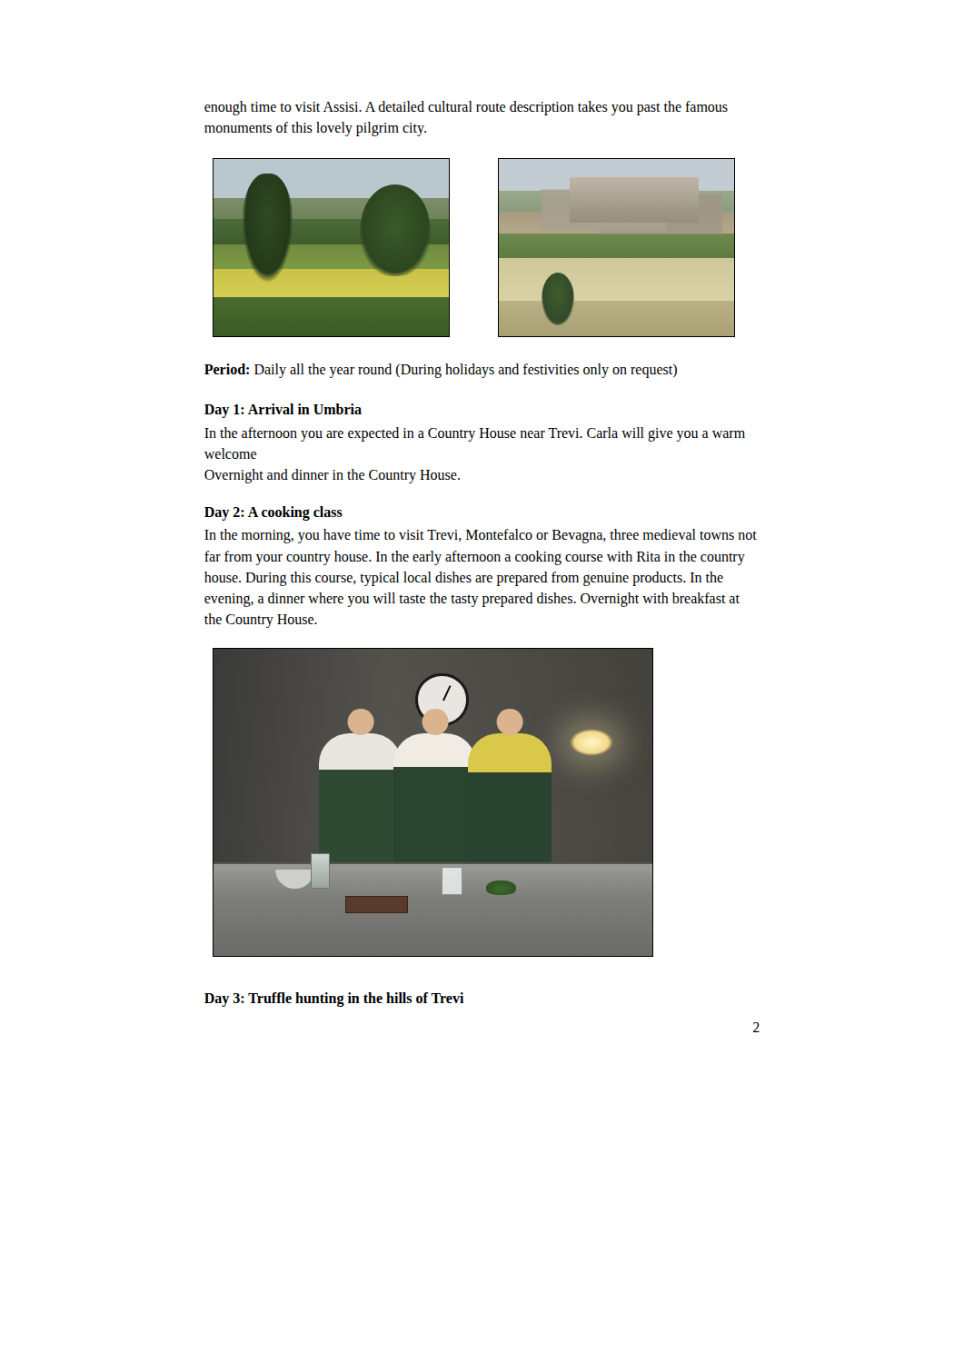enough time to visit Assisi. A detailed cultural route description takes you past the famous monuments of this lovely pilgrim city.
Period: Daily all the year round (During holidays and festivities only on request)
Day 1: Arrival in Umbria
In the afternoon you are expected in a Country House near Trevi. Carla will give you a warm welcome
Overnight and dinner in the Country House.
Day 2: A cooking class
In the morning, you have time to visit Trevi, Montefalco or Bevagna, three medieval towns not far from your country house. In the early afternoon a cooking course with Rita in the country house. During this course, typical local dishes are prepared from genuine products. In the evening, a dinner where you will taste the tasty prepared dishes. Overnight with breakfast at the Country House.
Day 3: Truffle hunting in the hills of Trevi
2